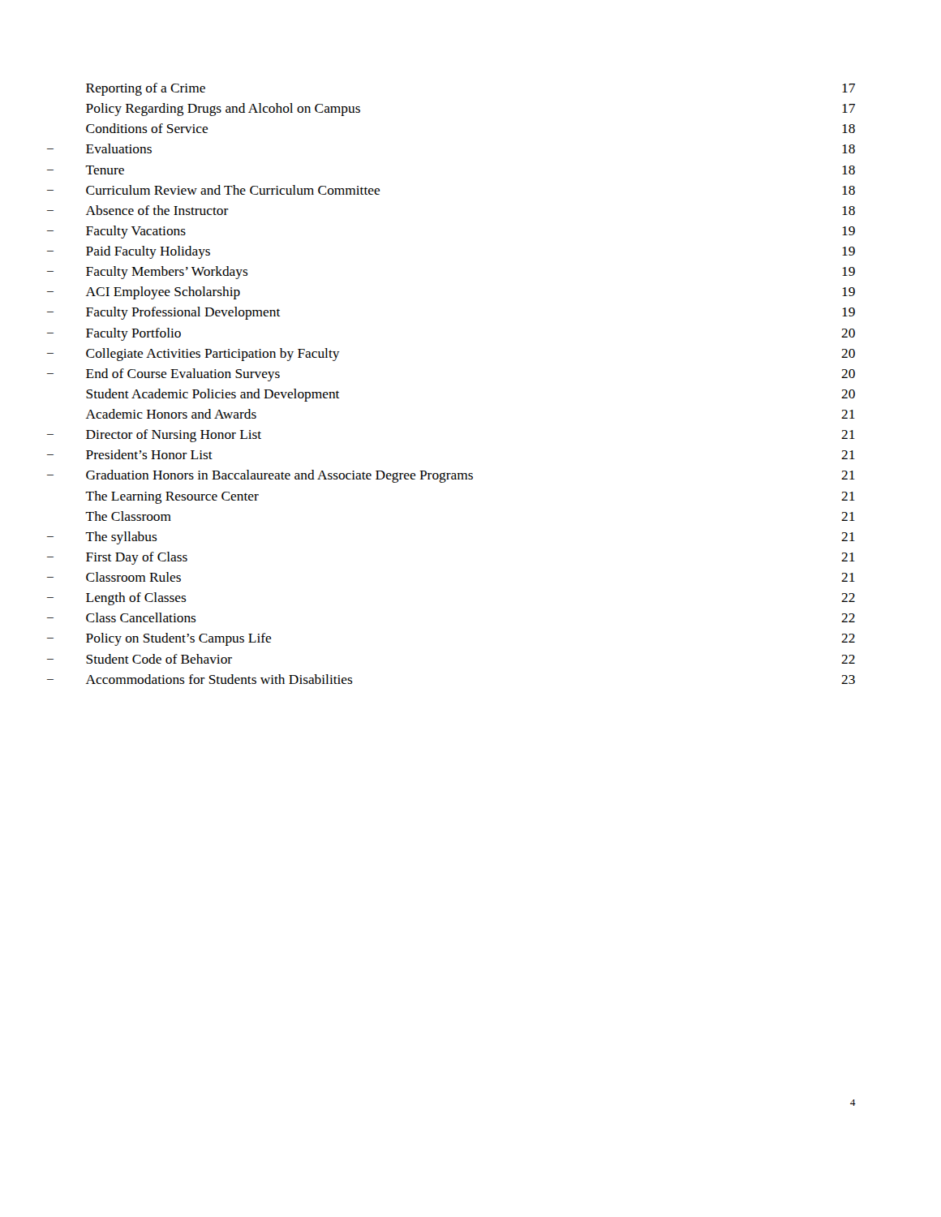| Reporting of a Crime | 17 |
| Policy Regarding Drugs and Alcohol on Campus | 17 |
| Conditions of Service | 18 |
| − Evaluations | 18 |
| − Tenure | 18 |
| − Curriculum Review and The Curriculum Committee | 18 |
| − Absence of the Instructor | 18 |
| − Faculty Vacations | 19 |
| − Paid Faculty Holidays | 19 |
| − Faculty Members’ Workdays | 19 |
| − ACI Employee Scholarship | 19 |
| − Faculty Professional Development | 19 |
| − Faculty Portfolio | 20 |
| − Collegiate Activities Participation by Faculty | 20 |
| − End of Course Evaluation Surveys | 20 |
| Student Academic Policies and Development | 20 |
| Academic Honors and Awards | 21 |
| − Director of Nursing Honor List | 21 |
| − President’s Honor List | 21 |
| − Graduation Honors in Baccalaureate and Associate Degree Programs | 21 |
| The Learning Resource Center | 21 |
| The Classroom | 21 |
| − The syllabus | 21 |
| − First Day of Class | 21 |
| − Classroom Rules | 21 |
| − Length of Classes | 22 |
| − Class Cancellations | 22 |
| − Policy on Student’s Campus Life | 22 |
| − Student Code of Behavior | 22 |
| − Accommodations for Students with Disabilities | 23 |
4